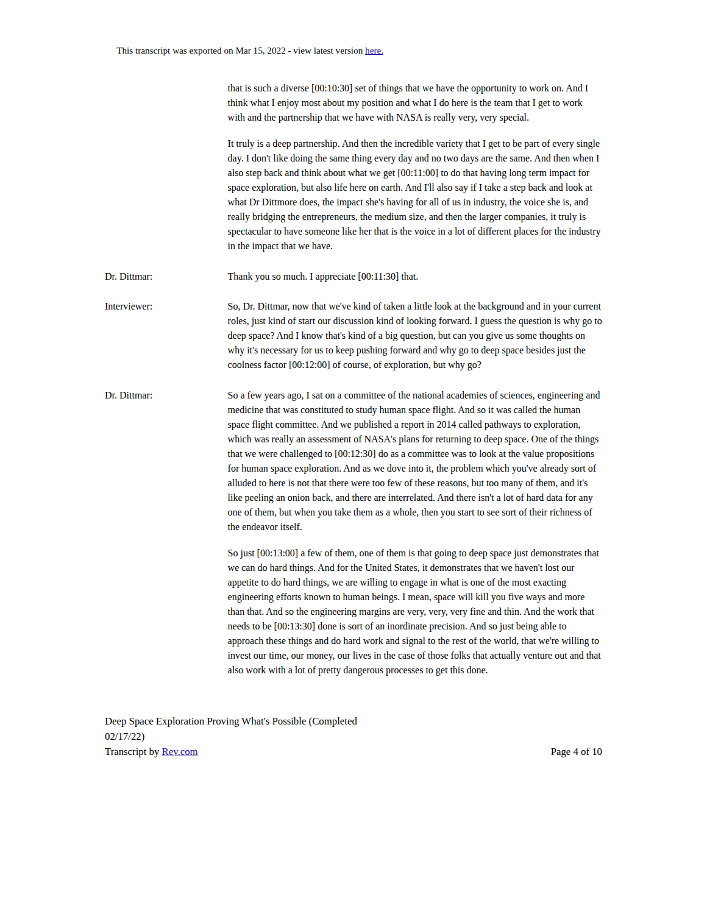This transcript was exported on Mar 15, 2022 - view latest version here.
that is such a diverse [00:10:30] set of things that we have the opportunity to work on. And I think what I enjoy most about my position and what I do here is the team that I get to work with and the partnership that we have with NASA is really very, very special.
It truly is a deep partnership. And then the incredible variety that I get to be part of every single day. I don't like doing the same thing every day and no two days are the same. And then when I also step back and think about what we get [00:11:00] to do that having long term impact for space exploration, but also life here on earth. And I'll also say if I take a step back and look at what Dr Dittmore does, the impact she's having for all of us in industry, the voice she is, and really bridging the entrepreneurs, the medium size, and then the larger companies, it truly is spectacular to have someone like her that is the voice in a lot of different places for the industry in the impact that we have.
Dr. Dittmar:
Thank you so much. I appreciate [00:11:30] that.
Interviewer:
So, Dr. Dittmar, now that we've kind of taken a little look at the background and in your current roles, just kind of start our discussion kind of looking forward. I guess the question is why go to deep space? And I know that's kind of a big question, but can you give us some thoughts on why it's necessary for us to keep pushing forward and why go to deep space besides just the coolness factor [00:12:00] of course, of exploration, but why go?
Dr. Dittmar:
So a few years ago, I sat on a committee of the national academies of sciences, engineering and medicine that was constituted to study human space flight. And so it was called the human space flight committee. And we published a report in 2014 called pathways to exploration, which was really an assessment of NASA's plans for returning to deep space. One of the things that we were challenged to [00:12:30] do as a committee was to look at the value propositions for human space exploration. And as we dove into it, the problem which you've already sort of alluded to here is not that there were too few of these reasons, but too many of them, and it's like peeling an onion back, and there are interrelated. And there isn't a lot of hard data for any one of them, but when you take them as a whole, then you start to see sort of their richness of the endeavor itself.
So just [00:13:00] a few of them, one of them is that going to deep space just demonstrates that we can do hard things. And for the United States, it demonstrates that we haven't lost our appetite to do hard things, we are willing to engage in what is one of the most exacting engineering efforts known to human beings. I mean, space will kill you five ways and more than that. And so the engineering margins are very, very, very fine and thin. And the work that needs to be [00:13:30] done is sort of an inordinate precision. And so just being able to approach these things and do hard work and signal to the rest of the world, that we're willing to invest our time, our money, our lives in the case of those folks that actually venture out and that also work with a lot of pretty dangerous processes to get this done.
Deep Space Exploration Proving What's Possible (Completed 02/17/22)
Transcript by Rev.com
Page 4 of 10